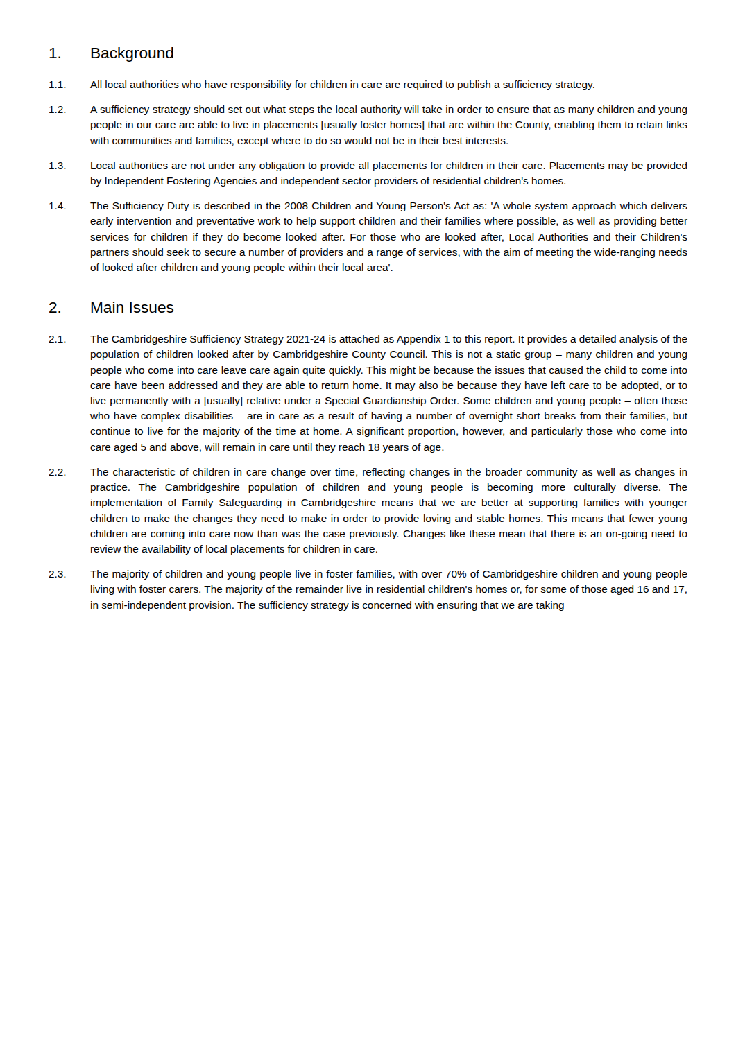1. Background
1.1.
All local authorities who have responsibility for children in care are required to publish a sufficiency strategy.
1.2.
A sufficiency strategy should set out what steps the local authority will take in order to ensure that as many children and young people in our care are able to live in placements [usually foster homes] that are within the County, enabling them to retain links with communities and families, except where to do so would not be in their best interests.
1.3.
Local authorities are not under any obligation to provide all placements for children in their care. Placements may be provided by Independent Fostering Agencies and independent sector providers of residential children's homes.
1.4.
The Sufficiency Duty is described in the 2008 Children and Young Person's Act as: 'A whole system approach which delivers early intervention and preventative work to help support children and their families where possible, as well as providing better services for children if they do become looked after. For those who are looked after, Local Authorities and their Children's partners should seek to secure a number of providers and a range of services, with the aim of meeting the wide-ranging needs of looked after children and young people within their local area'.
2. Main Issues
2.1.
The Cambridgeshire Sufficiency Strategy 2021-24 is attached as Appendix 1 to this report. It provides a detailed analysis of the population of children looked after by Cambridgeshire County Council. This is not a static group – many children and young people who come into care leave care again quite quickly. This might be because the issues that caused the child to come into care have been addressed and they are able to return home. It may also be because they have left care to be adopted, or to live permanently with a [usually] relative under a Special Guardianship Order. Some children and young people – often those who have complex disabilities – are in care as a result of having a number of overnight short breaks from their families, but continue to live for the majority of the time at home. A significant proportion, however, and particularly those who come into care aged 5 and above, will remain in care until they reach 18 years of age.
2.2.
The characteristic of children in care change over time, reflecting changes in the broader community as well as changes in practice. The Cambridgeshire population of children and young people is becoming more culturally diverse. The implementation of Family Safeguarding in Cambridgeshire means that we are better at supporting families with younger children to make the changes they need to make in order to provide loving and stable homes. This means that fewer young children are coming into care now than was the case previously. Changes like these mean that there is an on-going need to review the availability of local placements for children in care.
2.3.
The majority of children and young people live in foster families, with over 70% of Cambridgeshire children and young people living with foster carers. The majority of the remainder live in residential children's homes or, for some of those aged 16 and 17, in semi-independent provision. The sufficiency strategy is concerned with ensuring that we are taking